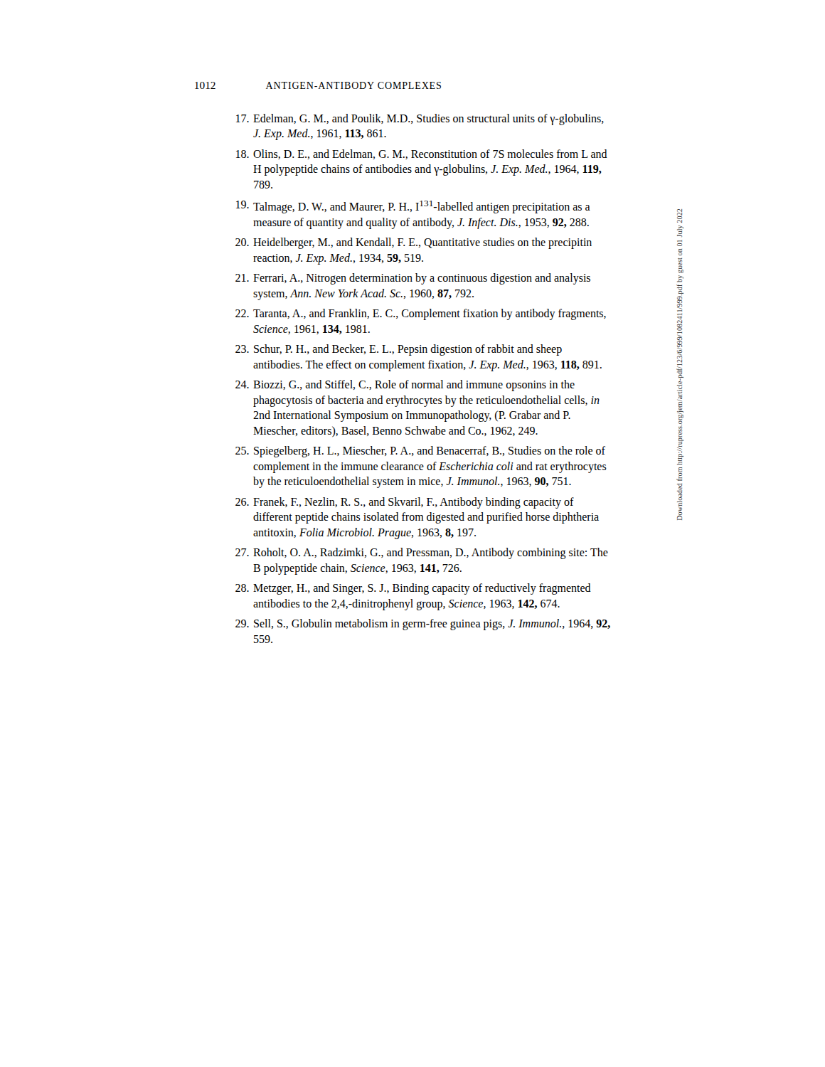1012
Antigen-Antibody Complexes
17. Edelman, G. M., and Poulik, M.D., Studies on structural units of γ-globulins, J. Exp. Med., 1961, 113, 861.
18. Olins, D. E., and Edelman, G. M., Reconstitution of 7S molecules from L and H polypeptide chains of antibodies and γ-globulins, J. Exp. Med., 1964, 119, 789.
19. Talmage, D. W., and Maurer, P. H., I131-labelled antigen precipitation as a measure of quantity and quality of antibody, J. Infect. Dis., 1953, 92, 288.
20. Heidelberger, M., and Kendall, F. E., Quantitative studies on the precipitin reaction, J. Exp. Med., 1934, 59, 519.
21. Ferrari, A., Nitrogen determination by a continuous digestion and analysis system, Ann. New York Acad. Sc., 1960, 87, 792.
22. Taranta, A., and Franklin, E. C., Complement fixation by antibody fragments, Science, 1961, 134, 1981.
23. Schur, P. H., and Becker, E. L., Pepsin digestion of rabbit and sheep antibodies. The effect on complement fixation, J. Exp. Med., 1963, 118, 891.
24. Biozzi, G., and Stiffel, C., Role of normal and immune opsonins in the phagocytosis of bacteria and erythrocytes by the reticuloendothelial cells, in 2nd International Symposium on Immunopathology, (P. Grabar and P. Miescher, editors), Basel, Benno Schwabe and Co., 1962, 249.
25. Spiegelberg, H. L., Miescher, P. A., and Benacerraf, B., Studies on the role of complement in the immune clearance of Escherichia coli and rat erythrocytes by the reticuloendothelial system in mice, J. Immunol., 1963, 90, 751.
26. Franek, F., Nezlin, R. S., and Skvaril, F., Antibody binding capacity of different peptide chains isolated from digested and purified horse diphtheria antitoxin, Folia Microbiol. Prague, 1963, 8, 197.
27. Roholt, O. A., Radzimki, G., and Pressman, D., Antibody combining site: The B polypeptide chain, Science, 1963, 141, 726.
28. Metzger, H., and Singer, S. J., Binding capacity of reductively fragmented antibodies to the 2,4,-dinitrophenyl group, Science, 1963, 142, 674.
29. Sell, S., Globulin metabolism in germ-free guinea pigs, J. Immunol., 1964, 92, 559.
Downloaded from http://rupress.org/jem/article-pdf/123/6/999/1082411/999.pdf by guest on 01 July 2022